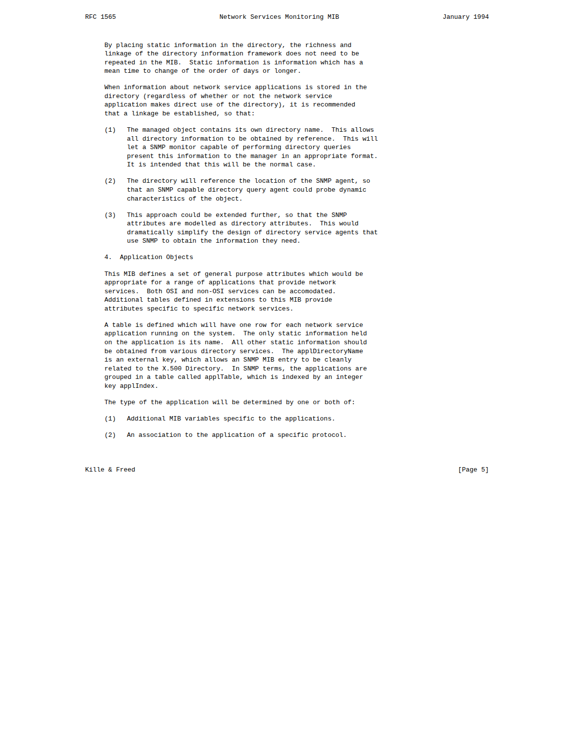RFC 1565 Network Services Monitoring MIB January 1994
By placing static information in the directory, the richness and linkage of the directory information framework does not need to be repeated in the MIB. Static information is information which has a mean time to change of the order of days or longer.
When information about network service applications is stored in the directory (regardless of whether or not the network service application makes direct use of the directory), it is recommended that a linkage be established, so that:
(1) The managed object contains its own directory name. This allows all directory information to be obtained by reference. This will let a SNMP monitor capable of performing directory queries present this information to the manager in an appropriate format. It is intended that this will be the normal case.
(2) The directory will reference the location of the SNMP agent, so that an SNMP capable directory query agent could probe dynamic characteristics of the object.
(3) This approach could be extended further, so that the SNMP attributes are modelled as directory attributes. This would dramatically simplify the design of directory service agents that use SNMP to obtain the information they need.
4. Application Objects
This MIB defines a set of general purpose attributes which would be appropriate for a range of applications that provide network services. Both OSI and non-OSI services can be accomodated. Additional tables defined in extensions to this MIB provide attributes specific to specific network services.
A table is defined which will have one row for each network service application running on the system. The only static information held on the application is its name. All other static information should be obtained from various directory services. The applDirectoryName is an external key, which allows an SNMP MIB entry to be cleanly related to the X.500 Directory. In SNMP terms, the applications are grouped in a table called applTable, which is indexed by an integer key applIndex.
The type of the application will be determined by one or both of:
(1) Additional MIB variables specific to the applications.
(2) An association to the application of a specific protocol.
Kille & Freed [Page 5]